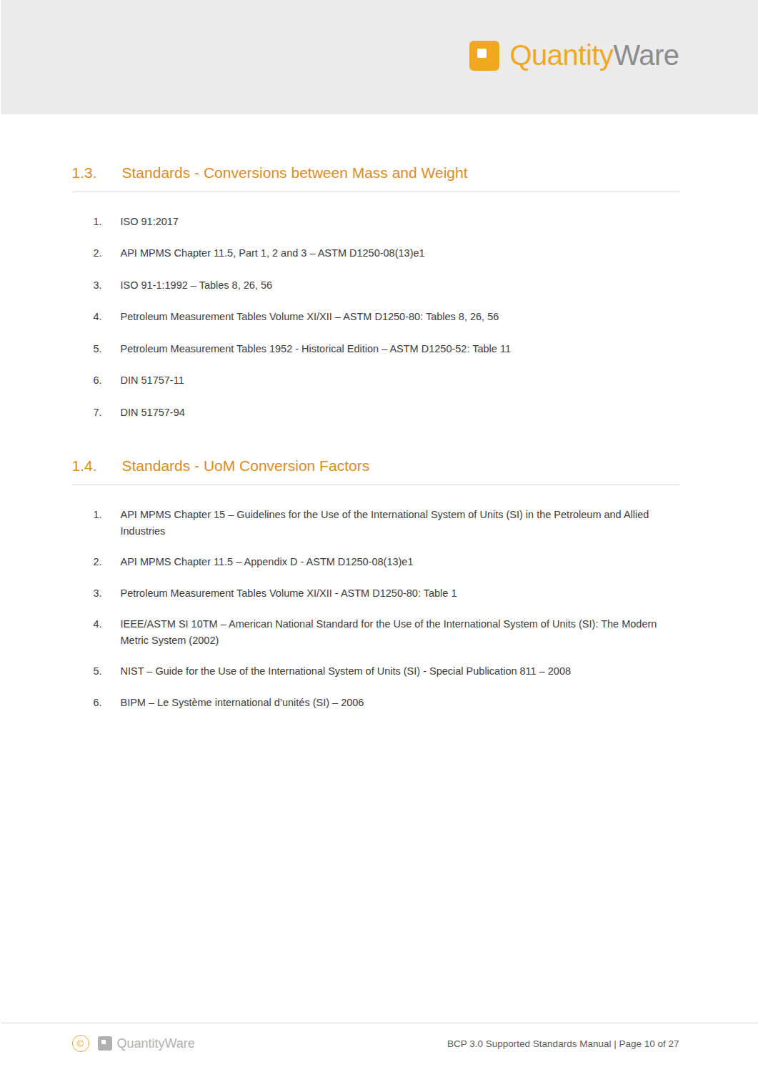Quantity Ware
1.3. Standards - Conversions between Mass and Weight
ISO 91:2017
API MPMS Chapter 11.5, Part 1, 2 and 3 – ASTM D1250-08(13)e1
ISO 91-1:1992 – Tables 8, 26, 56
Petroleum Measurement Tables Volume XI/XII – ASTM D1250-80: Tables 8, 26, 56
Petroleum Measurement Tables 1952 - Historical Edition – ASTM D1250-52: Table 11
DIN 51757-11
DIN 51757-94
1.4. Standards - UoM Conversion Factors
API MPMS Chapter 15 – Guidelines for the Use of the International System of Units (SI) in the Petroleum and Allied Industries
API MPMS Chapter 11.5 – Appendix D - ASTM D1250-08(13)e1
Petroleum Measurement Tables Volume XI/XII - ASTM D1250-80: Table 1
IEEE/ASTM SI 10TM – American National Standard for the Use of the International System of Units (SI): The Modern Metric System (2002)
NIST – Guide for the Use of the International System of Units (SI) - Special Publication 811 – 2008
BIPM – Le Système international d’unités (SI) – 2006
© QuantityWare
BCP 3.0 Supported Standards Manual | Page 10 of 27